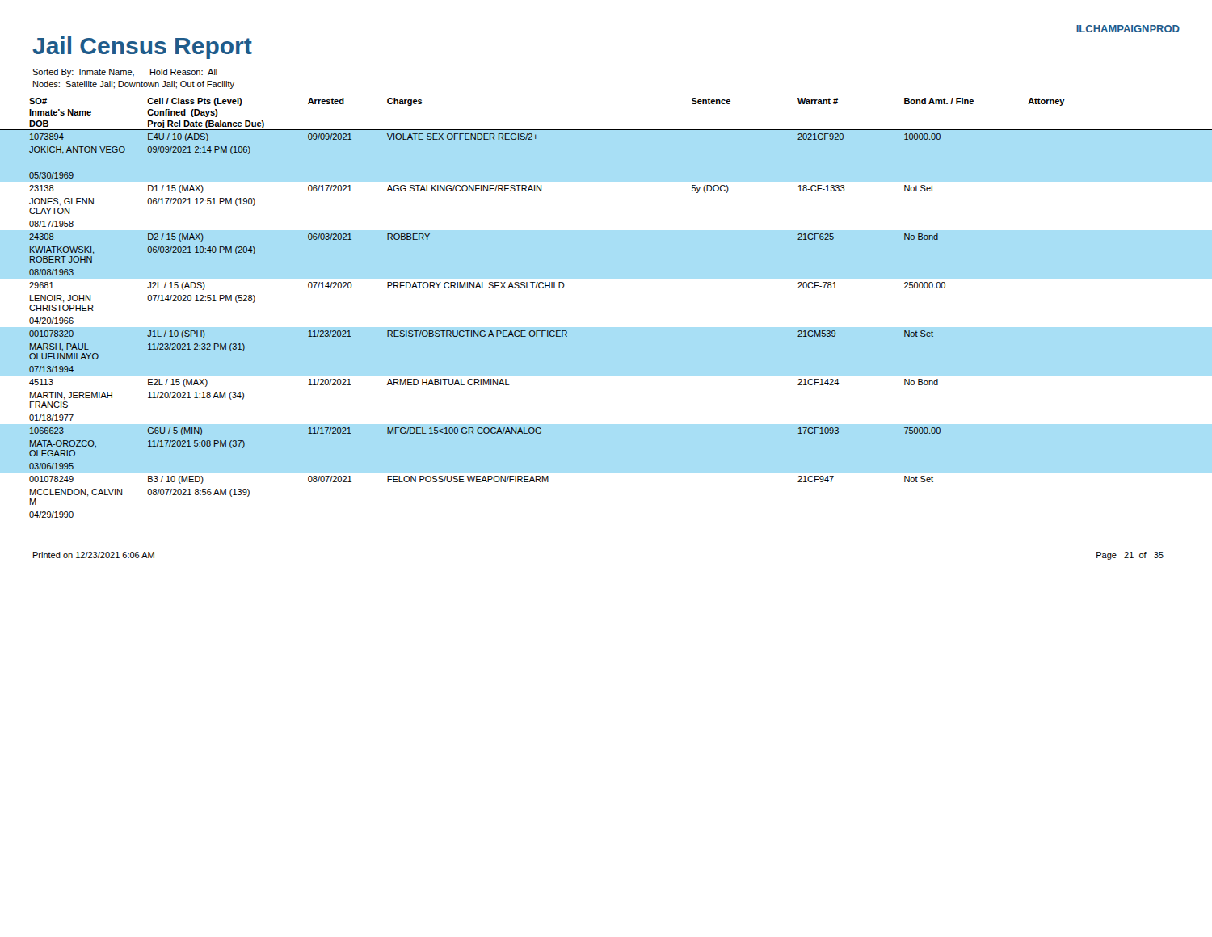ILCHAMPAIGNPROD
Jail Census Report
Sorted By: Inmate Name, Hold Reason: All
Nodes: Satellite Jail; Downtown Jail; Out of Facility
| SO# | Cell / Class Pts (Level) | Arrested | Charges | Sentence | Warrant # | Bond Amt. / Fine | Attorney |
| --- | --- | --- | --- | --- | --- | --- | --- |
| Inmate's Name | Confined (Days) | | | | | | |
| DOB | Proj Rel Date (Balance Due) | | | | | | |
| 1073894 | E4U / 10 (ADS) | 09/09/2021 | VIOLATE SEX OFFENDER REGIS/2+ | | 2021CF920 | 10000.00 | |
| JOKICH, ANTON VEGO | 09/09/2021 2:14 PM (106) | |
| 05/30/1969 | |
| 23138 | D1 / 15 (MAX) | 06/17/2021 | AGG STALKING/CONFINE/RESTRAIN | 5y (DOC) | 18-CF-1333 | Not Set | |
| JONES, GLENN CLAYTON | 06/17/2021 12:51 PM (190) | |
| 08/17/1958 | |
| 24308 | D2 / 15 (MAX) | 06/03/2021 | ROBBERY | | 21CF625 | No Bond | |
| KWIATKOWSKI, ROBERT JOHN | 06/03/2021 10:40 PM (204) | |
| 08/08/1963 | |
| 29681 | J2L / 15 (ADS) | 07/14/2020 | PREDATORY CRIMINAL SEX ASSLT/CHILD | | 20CF-781 | 250000.00 | |
| LENOIR, JOHN CHRISTOPHER | 07/14/2020 12:51 PM (528) | |
| 04/20/1966 | |
| 001078320 | J1L / 10 (SPH) | 11/23/2021 | RESIST/OBSTRUCTING A PEACE OFFICER | | 21CM539 | Not Set | |
| MARSH, PAUL OLUFUNMILAYO | 11/23/2021 2:32 PM (31) | |
| 07/13/1994 | |
| 45113 | E2L / 15 (MAX) | 11/20/2021 | ARMED HABITUAL CRIMINAL | | 21CF1424 | No Bond | |
| MARTIN, JEREMIAH FRANCIS | 11/20/2021 1:18 AM (34) | |
| 01/18/1977 | |
| 1066623 | G6U / 5 (MIN) | 11/17/2021 | MFG/DEL 15<100 GR COCA/ANALOG | | 17CF1093 | 75000.00 | |
| MATA-OROZCO, OLEGARIO | 11/17/2021 5:08 PM (37) | |
| 03/06/1995 | |
| 001078249 | B3 / 10 (MED) | 08/07/2021 | FELON POSS/USE WEAPON/FIREARM | | 21CF947 | Not Set | |
| MCCLENDON, CALVIN M | 08/07/2021 8:56 AM (139) | |
| 04/29/1990 | |
Printed on 12/23/2021 6:06 AM Page 21 of 35